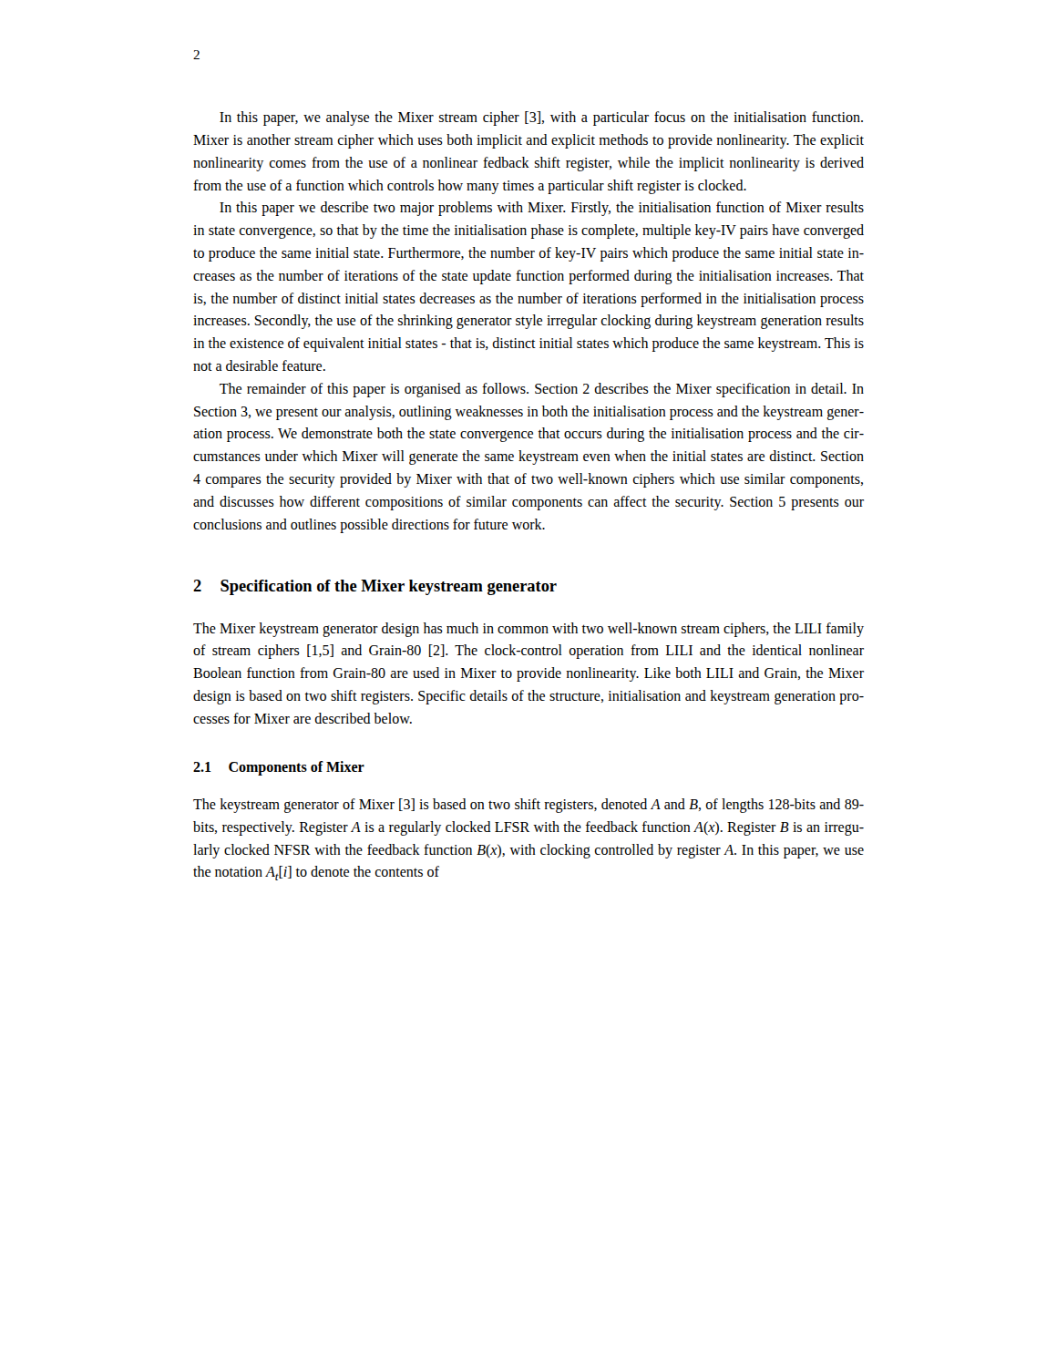2
In this paper, we analyse the Mixer stream cipher [3], with a particular focus on the initialisation function. Mixer is another stream cipher which uses both implicit and explicit methods to provide nonlinearity. The explicit nonlinearity comes from the use of a nonlinear fedback shift register, while the implicit nonlinearity is derived from the use of a function which controls how many times a particular shift register is clocked.
In this paper we describe two major problems with Mixer. Firstly, the initialisation function of Mixer results in state convergence, so that by the time the initialisation phase is complete, multiple key-IV pairs have converged to produce the same initial state. Furthermore, the number of key-IV pairs which produce the same initial state increases as the number of iterations of the state update function performed during the initialisation increases. That is, the number of distinct initial states decreases as the number of iterations performed in the initialisation process increases. Secondly, the use of the shrinking generator style irregular clocking during keystream generation results in the existence of equivalent initial states - that is, distinct initial states which produce the same keystream. This is not a desirable feature.
The remainder of this paper is organised as follows. Section 2 describes the Mixer specification in detail. In Section 3, we present our analysis, outlining weaknesses in both the initialisation process and the keystream generation process. We demonstrate both the state convergence that occurs during the initialisation process and the circumstances under which Mixer will generate the same keystream even when the initial states are distinct. Section 4 compares the security provided by Mixer with that of two well-known ciphers which use similar components, and discusses how different compositions of similar components can affect the security. Section 5 presents our conclusions and outlines possible directions for future work.
2 Specification of the Mixer keystream generator
The Mixer keystream generator design has much in common with two well-known stream ciphers, the LILI family of stream ciphers [1,5] and Grain-80 [2]. The clock-control operation from LILI and the identical nonlinear Boolean function from Grain-80 are used in Mixer to provide nonlinearity. Like both LILI and Grain, the Mixer design is based on two shift registers. Specific details of the structure, initialisation and keystream generation processes for Mixer are described below.
2.1 Components of Mixer
The keystream generator of Mixer [3] is based on two shift registers, denoted A and B, of lengths 128-bits and 89-bits, respectively. Register A is a regularly clocked LFSR with the feedback function A(x). Register B is an irregularly clocked NFSR with the feedback function B(x), with clocking controlled by register A. In this paper, we use the notation At[i] to denote the contents of